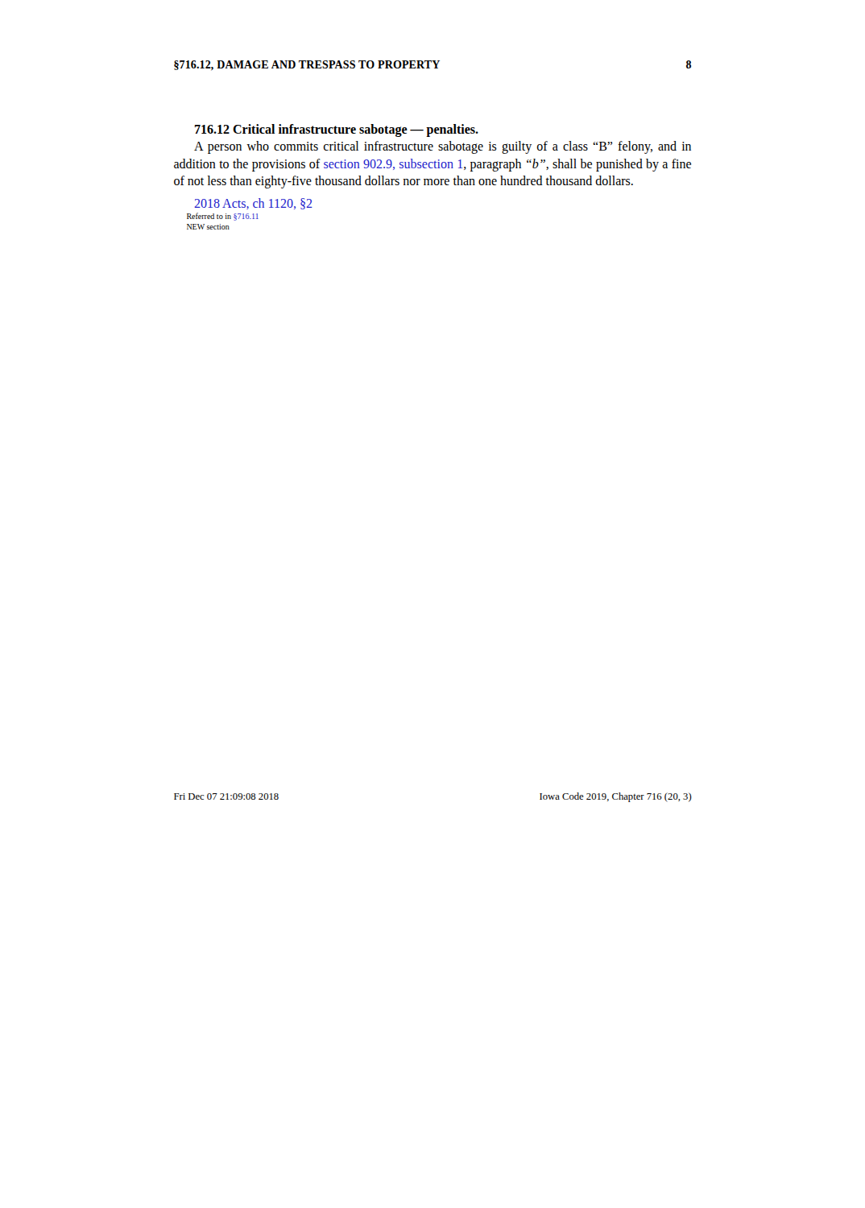§716.12, DAMAGE AND TRESPASS TO PROPERTY 8
716.12 Critical infrastructure sabotage — penalties.
A person who commits critical infrastructure sabotage is guilty of a class “B” felony, and in addition to the provisions of section 902.9, subsection 1, paragraph “b”, shall be punished by a fine of not less than eighty-five thousand dollars nor more than one hundred thousand dollars.
2018 Acts, ch 1120, §2
Referred to in §716.11
NEW section
Fri Dec 07 21:09:08 2018 Iowa Code 2019, Chapter 716 (20, 3)